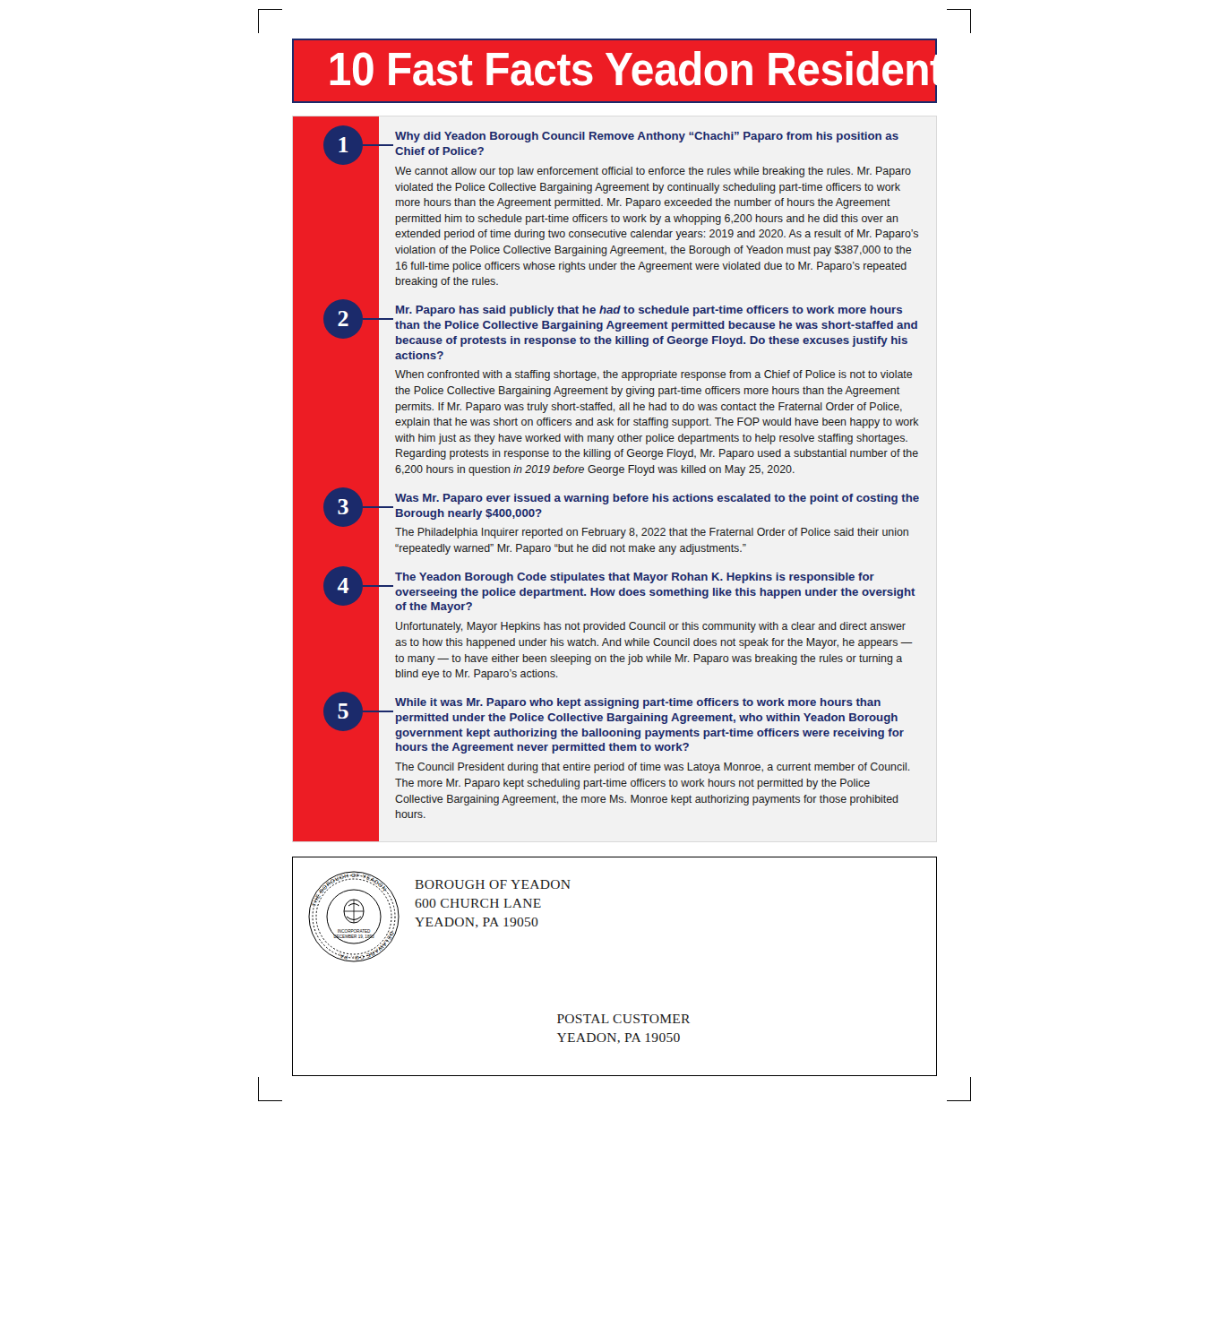10 Fast Facts Yeadon Residents Want to Know
1
Why did Yeadon Borough Council Remove Anthony “Chachi” Paparo from his position as Chief of Police?
We cannot allow our top law enforcement official to enforce the rules while breaking the rules. Mr. Paparo violated the Police Collective Bargaining Agreement by continually scheduling part-time officers to work more hours than the Agreement permitted. Mr. Paparo exceeded the number of hours the Agreement permitted him to schedule part-time officers to work by a whopping 6,200 hours and he did this over an extended period of time during two consecutive calendar years: 2019 and 2020. As a result of Mr. Paparo’s violation of the Police Collective Bargaining Agreement, the Borough of Yeadon must pay $387,000 to the 16 full-time police officers whose rights under the Agreement were violated due to Mr. Paparo’s repeated breaking of the rules.
2
Mr. Paparo has said publicly that he had to schedule part-time officers to work more hours than the Police Collective Bargaining Agreement permitted because he was short-staffed and because of protests in response to the killing of George Floyd. Do these excuses justify his actions?
When confronted with a staffing shortage, the appropriate response from a Chief of Police is not to violate the Police Collective Bargaining Agreement by giving part-time officers more hours than the Agreement permits. If Mr. Paparo was truly short-staffed, all he had to do was contact the Fraternal Order of Police, explain that he was short on officers and ask for staffing support. The FOP would have been happy to work with him just as they have worked with many other police departments to help resolve staffing shortages. Regarding protests in response to the killing of George Floyd, Mr. Paparo used a substantial number of the 6,200 hours in question in 2019 before George Floyd was killed on May 25, 2020.
3
Was Mr. Paparo ever issued a warning before his actions escalated to the point of costing the Borough nearly $400,000?
The Philadelphia Inquirer reported on February 8, 2022 that the Fraternal Order of Police said their union “repeatedly warned” Mr. Paparo “but he did not make any adjustments.”
4
The Yeadon Borough Code stipulates that Mayor Rohan K. Hepkins is responsible for overseeing the police department. How does something like this happen under the oversight of the Mayor?
Unfortunately, Mayor Hepkins has not provided Council or this community with a clear and direct answer as to how this happened under his watch. And while Council does not speak for the Mayor, he appears — to many — to have either been sleeping on the job while Mr. Paparo was breaking the rules or turning a blind eye to Mr. Paparo’s actions.
5
While it was Mr. Paparo who kept assigning part-time officers to work more hours than permitted under the Police Collective Bargaining Agreement, who within Yeadon Borough government kept authorizing the ballooning payments part-time officers were receiving for hours the Agreement never permitted them to work?
The Council President during that entire period of time was Latoya Monroe, a current member of Council. The more Mr. Paparo kept scheduling part-time officers to work hours not permitted by the Police Collective Bargaining Agreement, the more Ms. Monroe kept authorizing payments for those prohibited hours.
THE BOROUGH OF YEADON DELAWARE CO., PA. INCORPORATED DECEMBER 19, 1893
BOROUGH OF YEADON
600 CHURCH LANE
YEADON, PA 19050
POSTAL CUSTOMER
YEADON, PA 19050